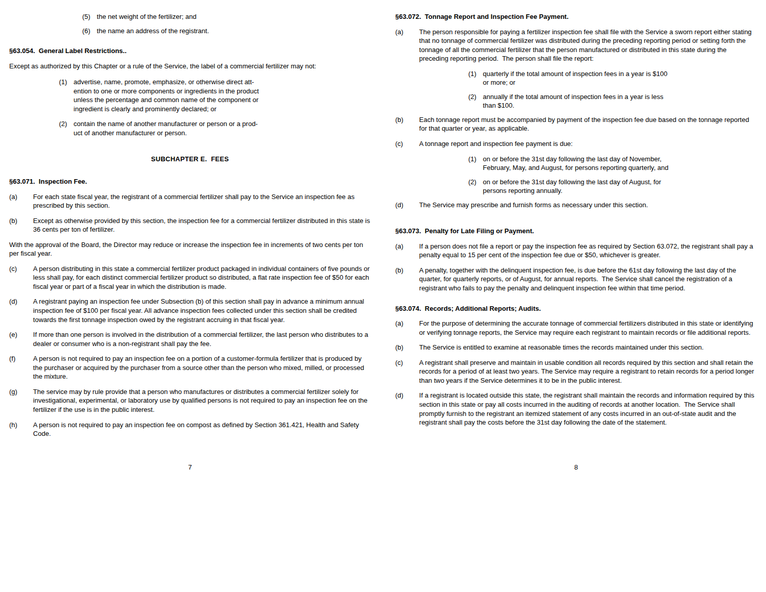(5) the net weight of the fertilizer; and
(6) the name an address of the registrant.
§63.054. General Label Restrictions..
Except as authorized by this Chapter or a rule of the Service, the label of a commercial fertilizer may not:
(1) advertise, name, promote, emphasize, or otherwise direct att-
ention to one or more components or ingredients in the product
unless the percentage and common name of the component or
ingredient is clearly and prominently declared; or
(2) contain the name of another manufacturer or person or a prod-
uct of another manufacturer or person.
SUBCHAPTER E. FEES
§63.071. Inspection Fee.
(a) For each state fiscal year, the registrant of a commercial fertilizer shall pay to the Service an inspection fee as prescribed by this section.
(b) Except as otherwise provided by this section, the inspection fee for a commercial fertilizer distributed in this state is 36 cents per ton of fertilizer.
With the approval of the Board, the Director may reduce or increase the inspection fee in increments of two cents per ton per fiscal year.
(c) A person distributing in this state a commercial fertilizer product packaged in individual containers of five pounds or less shall pay, for each distinct commercial fertilizer product so distributed, a flat rate inspection fee of $50 for each fiscal year or part of a fiscal year in which the distribution is made.
(d) A registrant paying an inspection fee under Subsection (b) of this section shall pay in advance a minimum annual inspection fee of $100 per fiscal year. All advance inspection fees collected under this section shall be credited towards the first tonnage inspection owed by the registrant accruing in that fiscal year.
(e) If more than one person is involved in the distribution of a commercial fertilizer, the last person who distributes to a dealer or consumer who is a non-registrant shall pay the fee.
(f) A person is not required to pay an inspection fee on a portion of a customer-formula fertilizer that is produced by the purchaser or acquired by the purchaser from a source other than the person who mixed, milled, or processed the mixture.
(g) The service may by rule provide that a person who manufactures or distributes a commercial fertilizer solely for investigational, experimental, or laboratory use by qualified persons is not required to pay an inspection fee on the fertilizer if the use is in the public interest.
(h) A person is not required to pay an inspection fee on compost as defined by Section 361.421, Health and Safety Code.
7
§63.072. Tonnage Report and Inspection Fee Payment.
(a) The person responsible for paying a fertilizer inspection fee shall file with the Service a sworn report either stating that no tonnage of commercial fertilizer was distributed during the preceding reporting period or setting forth the tonnage of all the commercial fertilizer that the person manufactured or distributed in this state during the preceding reporting period. The person shall file the report:
(1) quarterly if the total amount of inspection fees in a year is $100
or more; or
(2) annually if the total amount of inspection fees in a year is less
than $100.
(b) Each tonnage report must be accompanied by payment of the inspection fee due based on the tonnage reported for that quarter or year, as applicable.
(c) A tonnage report and inspection fee payment is due:
(1) on or before the 31st day following the last day of November,
February, May, and August, for persons reporting quarterly, and
(2) on or before the 31st day following the last day of August, for
persons reporting annually.
(d) The Service may prescribe and furnish forms as necessary under this section.
§63.073. Penalty for Late Filing or Payment.
(a) If a person does not file a report or pay the inspection fee as required by Section 63.072, the registrant shall pay a penalty equal to 15 per cent of the inspection fee due or $50, whichever is greater.
(b) A penalty, together with the delinquent inspection fee, is due before the 61st day following the last day of the quarter, for quarterly reports, or of August, for annual reports. The Service shall cancel the registration of a registrant who fails to pay the penalty and delinquent inspection fee within that time period.
§63.074. Records; Additional Reports; Audits.
(a) For the purpose of determining the accurate tonnage of commercial fertilizers distributed in this state or identifying or verifying tonnage reports, the Service may require each registrant to maintain records or file additional reports.
(b) The Service is entitled to examine at reasonable times the records maintained under this section.
(c) A registrant shall preserve and maintain in usable condition all records required by this section and shall retain the records for a period of at least two years. The Service may require a registrant to retain records for a period longer than two years if the Service determines it to be in the public interest.
(d) If a registrant is located outside this state, the registrant shall maintain the records and information required by this section in this state or pay all costs incurred in the auditing of records at another location. The Service shall promptly furnish to the registrant an itemized statement of any costs incurred in an out-of-state audit and the registrant shall pay the costs before the 31st day following the date of the statement.
8